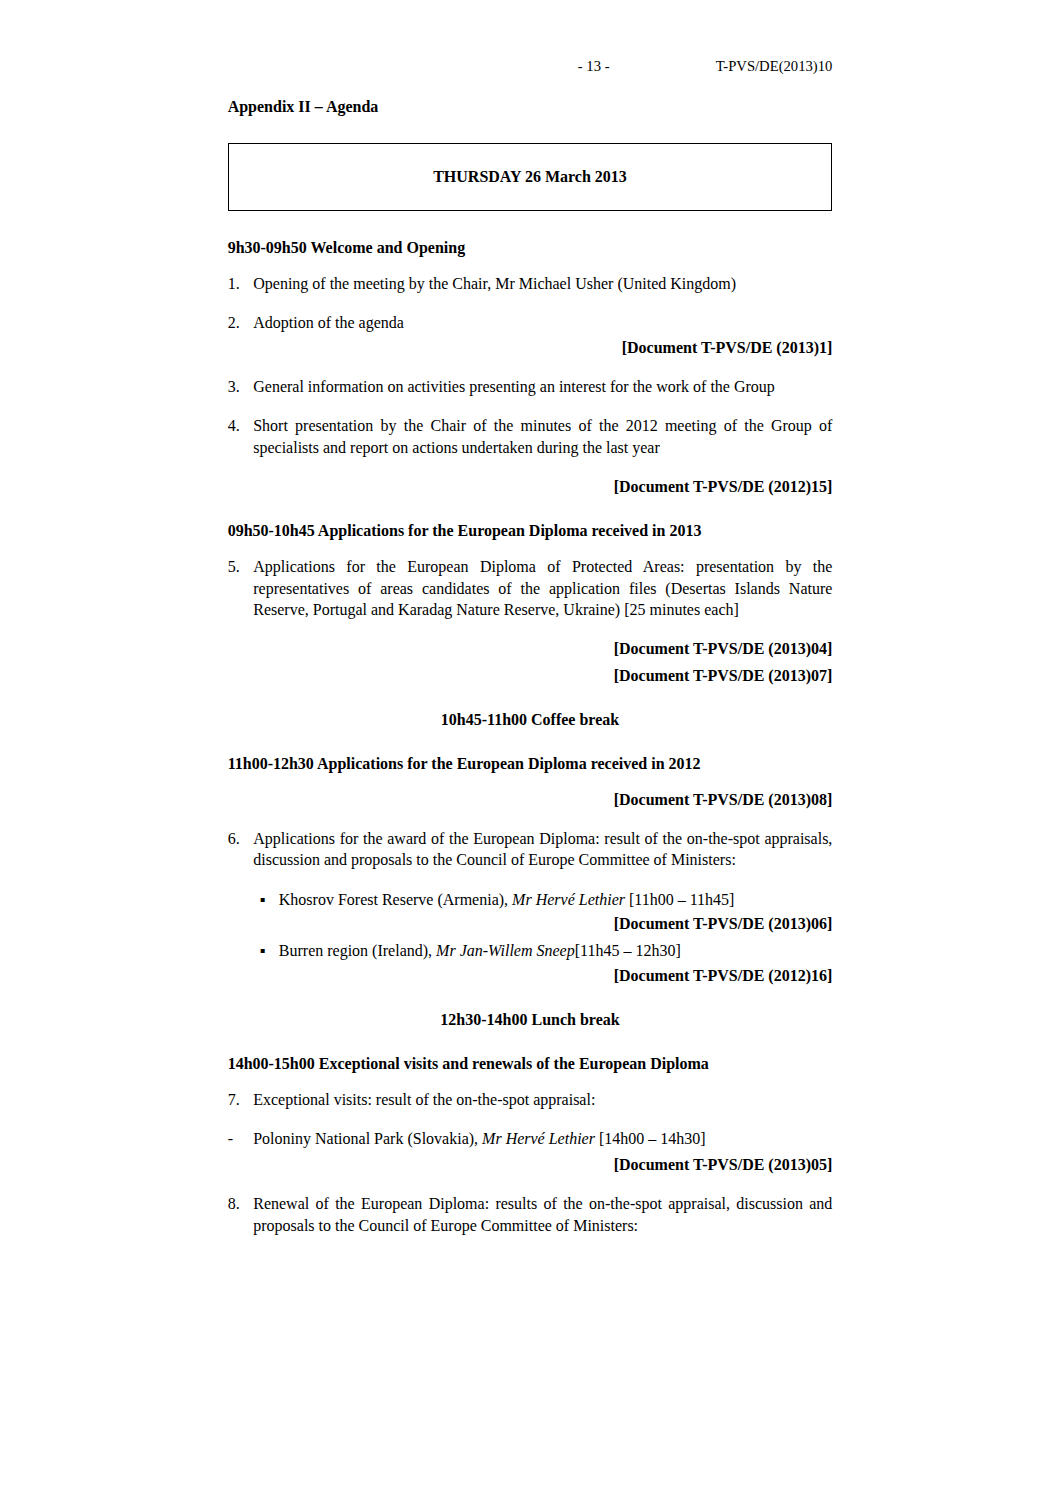- 13 -
T-PVS/DE(2013)10
Appendix II – Agenda
THURSDAY 26 March 2013
9h30-09h50 Welcome and Opening
1. Opening of the meeting by the Chair, Mr Michael Usher (United Kingdom)
2. Adoption of the agenda
[Document T-PVS/DE (2013)1]
3. General information on activities presenting an interest for the work of the Group
4. Short presentation by the Chair of the minutes of the 2012 meeting of the Group of specialists and report on actions undertaken during the last year
[Document T-PVS/DE (2012)15]
09h50-10h45 Applications for the European Diploma received in 2013
5. Applications for the European Diploma of Protected Areas: presentation by the representatives of areas candidates of the application files (Desertas Islands Nature Reserve, Portugal and Karadag Nature Reserve, Ukraine) [25 minutes each]
[Document T-PVS/DE (2013)04]
[Document T-PVS/DE (2013)07]
10h45-11h00 Coffee break
11h00-12h30 Applications for the European Diploma received in 2012
[Document T-PVS/DE (2013)08]
6. Applications for the award of the European Diploma: result of the on-the-spot appraisals, discussion and proposals to the Council of Europe Committee of Ministers:
Khosrov Forest Reserve (Armenia), Mr Hervé Lethier [11h00 – 11h45]
[Document T-PVS/DE (2013)06]
Burren region (Ireland), Mr Jan-Willem Sneep[11h45 – 12h30]
[Document T-PVS/DE (2012)16]
12h30-14h00 Lunch break
14h00-15h00 Exceptional visits and renewals of the European Diploma
7. Exceptional visits: result of the on-the-spot appraisal:
-Poloniny National Park (Slovakia), Mr Hervé Lethier [14h00 – 14h30]
[Document T-PVS/DE (2013)05]
8. Renewal of the European Diploma: results of the on-the-spot appraisal, discussion and proposals to the Council of Europe Committee of Ministers: